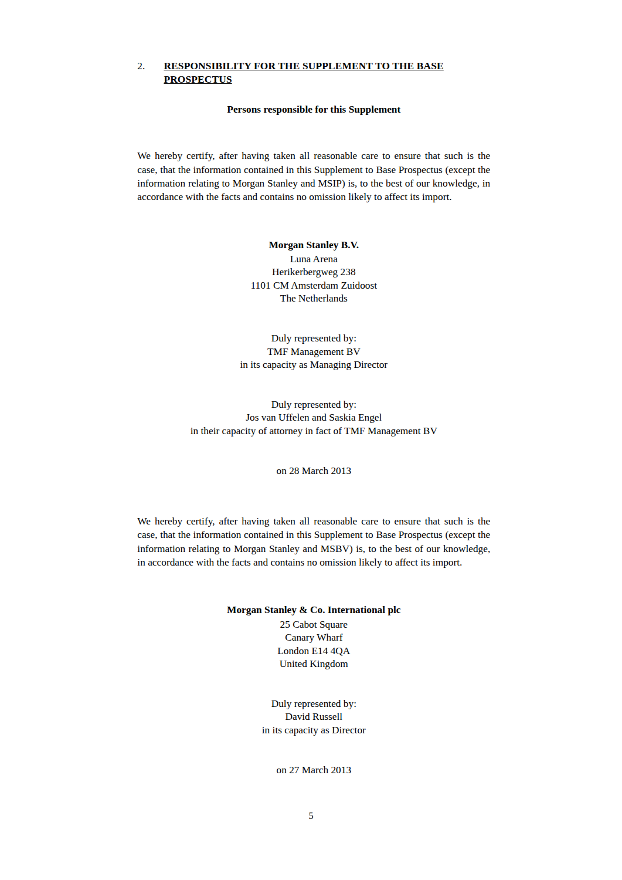2. RESPONSIBILITY FOR THE SUPPLEMENT TO THE BASE PROSPECTUS
Persons responsible for this Supplement
We hereby certify, after having taken all reasonable care to ensure that such is the case, that the information contained in this Supplement to Base Prospectus (except the information relating to Morgan Stanley and MSIP) is, to the best of our knowledge, in accordance with the facts and contains no omission likely to affect its import.
Morgan Stanley B.V.
Luna Arena
Herikerbergweg 238
1101 CM Amsterdam Zuidoost
The Netherlands
Duly represented by:
TMF Management BV
in its capacity as Managing Director
Duly represented by:
Jos van Uffelen and Saskia Engel
in their capacity of attorney in fact of TMF Management BV
on 28 March 2013
We hereby certify, after having taken all reasonable care to ensure that such is the case, that the information contained in this Supplement to Base Prospectus (except the information relating to Morgan Stanley and MSBV) is, to the best of our knowledge, in accordance with the facts and contains no omission likely to affect its import.
Morgan Stanley & Co. International plc
25 Cabot Square
Canary Wharf
London E14 4QA
United Kingdom
Duly represented by:
David Russell
in its capacity as Director
on 27 March 2013
5